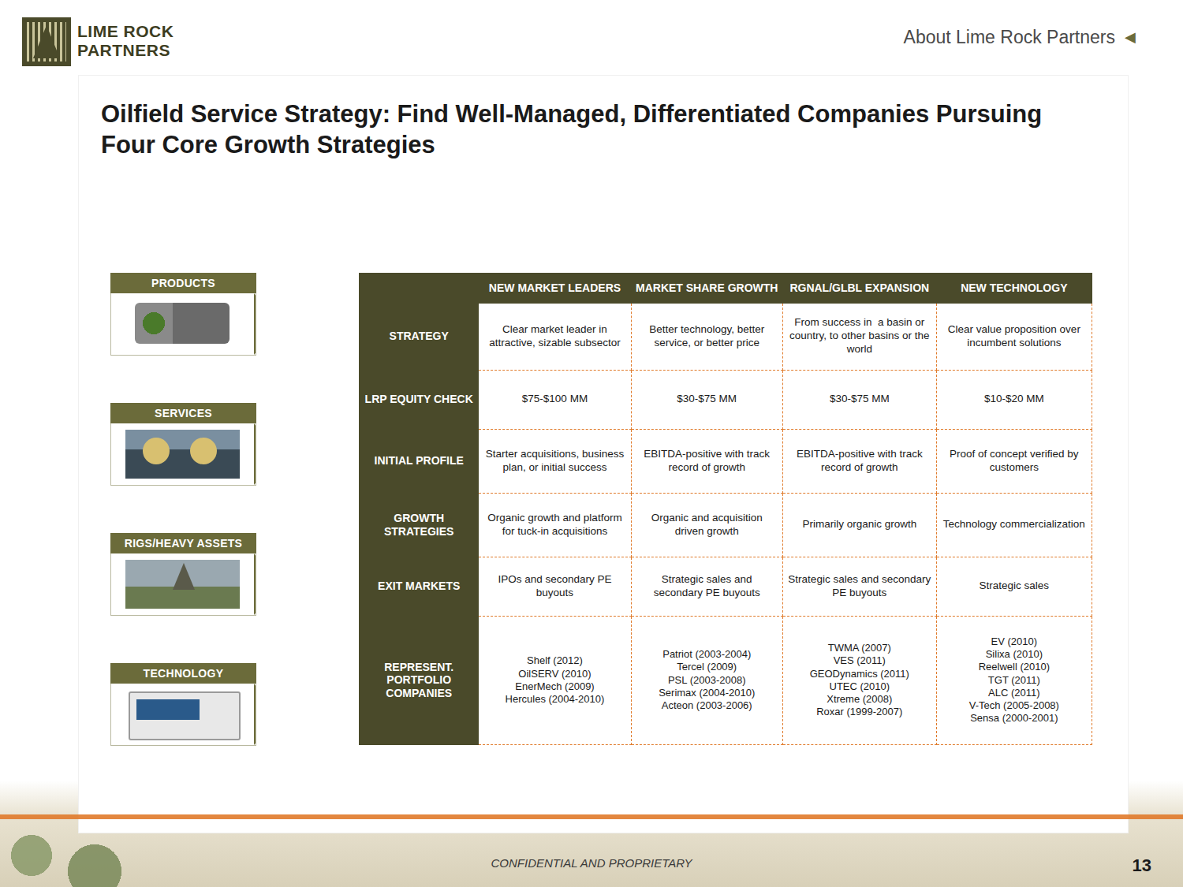LIME ROCK
PARTNERS
About Lime Rock Partners◀
Oilfield Service Strategy: Find Well-Managed, Differentiated Companies Pursuing Four Core Growth Strategies
PRODUCTS
SERVICES
RIGS/HEAVY ASSETS
TECHNOLOGY
| | NEW MARKET LEADERS | MARKET SHARE GROWTH | RGNAL/GLBL EXPANSION | NEW TECHNOLOGY |
| --- | --- | --- | --- | --- |
| STRATEGY | Clear market leader in attractive, sizable subsector | Better technology, better service, or better price | From success in a basin or country, to other basins or the world | Clear value proposition over incumbent solutions |
| LRP EQUITY CHECK | $75-$100 MM | $30-$75 MM | $30-$75 MM | $10-$20 MM |
| INITIAL PROFILE | Starter acquisitions, business plan, or initial success | EBITDA-positive with track record of growth | EBITDA-positive with track record of growth | Proof of concept verified by customers |
| GROWTH STRATEGIES | Organic growth and platform for tuck-in acquisitions | Organic and acquisition driven growth | Primarily organic growth | Technology commercialization |
| EXIT MARKETS | IPOs and secondary PE buyouts | Strategic sales and secondary PE buyouts | Strategic sales and secondary PE buyouts | Strategic sales |
| REPRESENT. PORTFOLIO COMPANIES | Shelf (2012) OilSERV (2010) EnerMech (2009) Hercules (2004-2010) | Patriot (2003-2004) Tercel (2009) PSL (2003-2008) Serimax (2004-2010) Acteon (2003-2006) | TWMA (2007) VES (2011) GEODynamics (2011) UTEC (2010) Xtreme (2008) Roxar (1999-2007) | EV (2010) Silixa (2010) Reelwell (2010) TGT (2011) ALC (2011) V-Tech (2005-2008) Sensa (2000-2001) |
CONFIDENTIAL AND PROPRIETARY
13